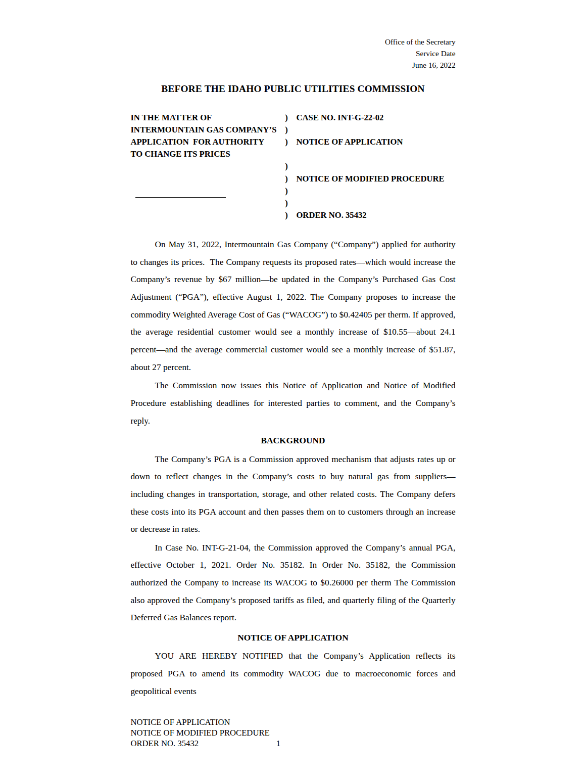Office of the Secretary
Service Date
June 16, 2022
BEFORE THE IDAHO PUBLIC UTILITIES COMMISSION
| IN THE MATTER OF INTERMOUNTAIN GAS COMPANY’S APPLICATION FOR AUTHORITY TO CHANGE ITS PRICES | ) ) ) | CASE NO. INT-G-22-02 NOTICE OF APPLICATION |
| | ) ) ) | NOTICE OF MODIFIED PROCEDURE |
| | ) ) | ORDER NO. 35432 |
On May 31, 2022, Intermountain Gas Company (“Company”) applied for authority to changes its prices. The Company requests its proposed rates—which would increase the Company’s revenue by $67 million—be updated in the Company’s Purchased Gas Cost Adjustment (“PGA”), effective August 1, 2022. The Company proposes to increase the commodity Weighted Average Cost of Gas (“WACOG”) to $0.42405 per therm. If approved, the average residential customer would see a monthly increase of $10.55—about 24.1 percent—and the average commercial customer would see a monthly increase of $51.87, about 27 percent.
The Commission now issues this Notice of Application and Notice of Modified Procedure establishing deadlines for interested parties to comment, and the Company’s reply.
BACKGROUND
The Company’s PGA is a Commission approved mechanism that adjusts rates up or down to reflect changes in the Company’s costs to buy natural gas from suppliers—including changes in transportation, storage, and other related costs. The Company defers these costs into its PGA account and then passes them on to customers through an increase or decrease in rates.
In Case No. INT-G-21-04, the Commission approved the Company’s annual PGA, effective October 1, 2021. Order No. 35182. In Order No. 35182, the Commission authorized the Company to increase its WACOG to $0.26000 per therm The Commission also approved the Company’s proposed tariffs as filed, and quarterly filing of the Quarterly Deferred Gas Balances report.
NOTICE OF APPLICATION
YOU ARE HEREBY NOTIFIED that the Company’s Application reflects its proposed PGA to amend its commodity WACOG due to macroeconomic forces and geopolitical events
NOTICE OF APPLICATION
NOTICE OF MODIFIED PROCEDURE
ORDER NO. 354321